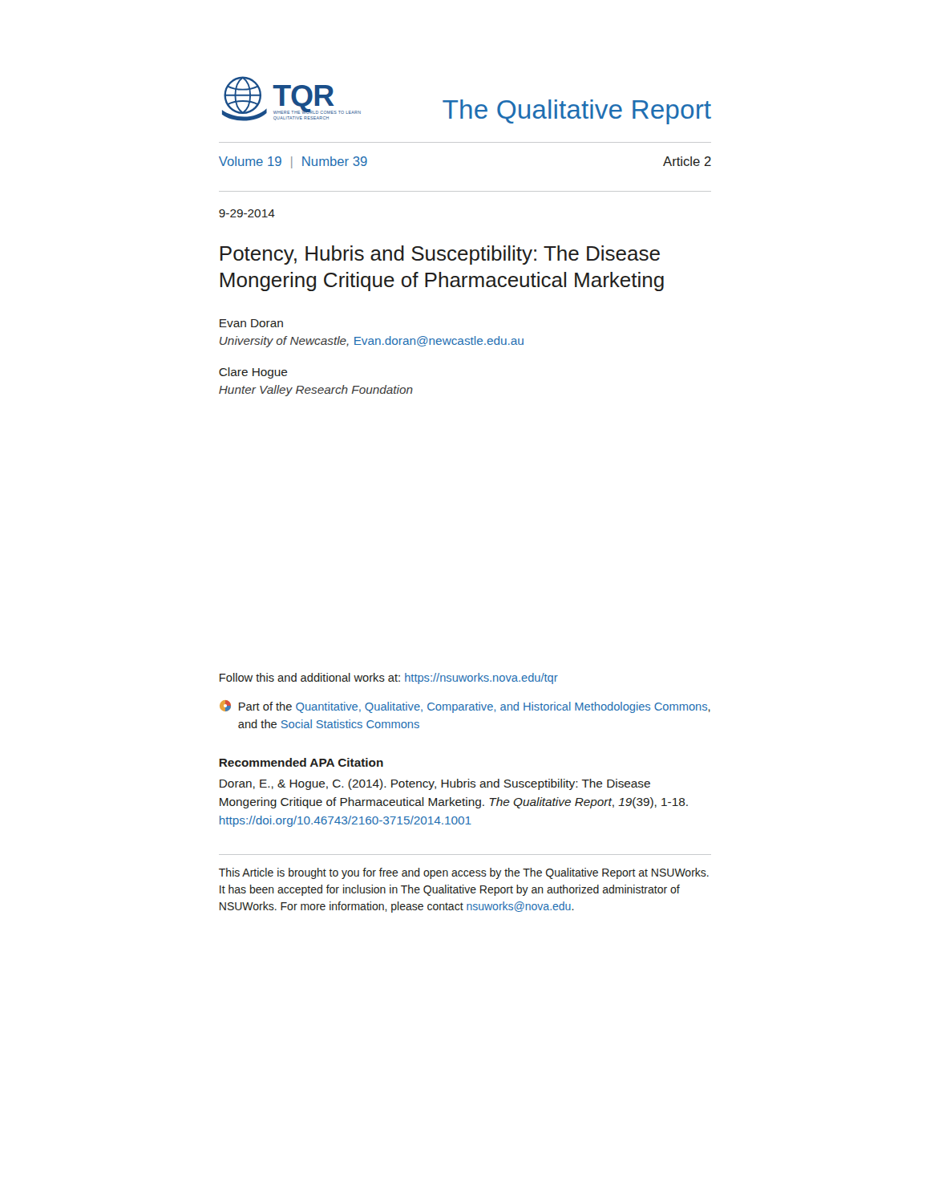TQR WHERE THE WORLD COMES TO LEARN QUALITATIVE RESEARCH
The Qualitative Report
Volume 19|Number 39
Article 2
9-29-2014
Potency, Hubris and Susceptibility: The Disease Mongering Critique of Pharmaceutical Marketing
Evan Doran University of Newcastle, Evan.doran@newcastle.edu.au
Clare Hogue Hunter Valley Research Foundation
Follow this and additional works at: https://nsuworks.nova.edu/tqr
Part of the Quantitative, Qualitative, Comparative, and Historical Methodologies Commons, and the Social Statistics Commons
Recommended APA Citation
Doran, E., & Hogue, C. (2014). Potency, Hubris and Susceptibility: The Disease Mongering Critique of Pharmaceutical Marketing. The Qualitative Report, 19(39), 1-18. https://doi.org/10.46743/2160-3715/2014.1001
This Article is brought to you for free and open access by the The Qualitative Report at NSUWorks. It has been accepted for inclusion in The Qualitative Report by an authorized administrator of NSUWorks. For more information, please contact nsuworks@nova.edu.